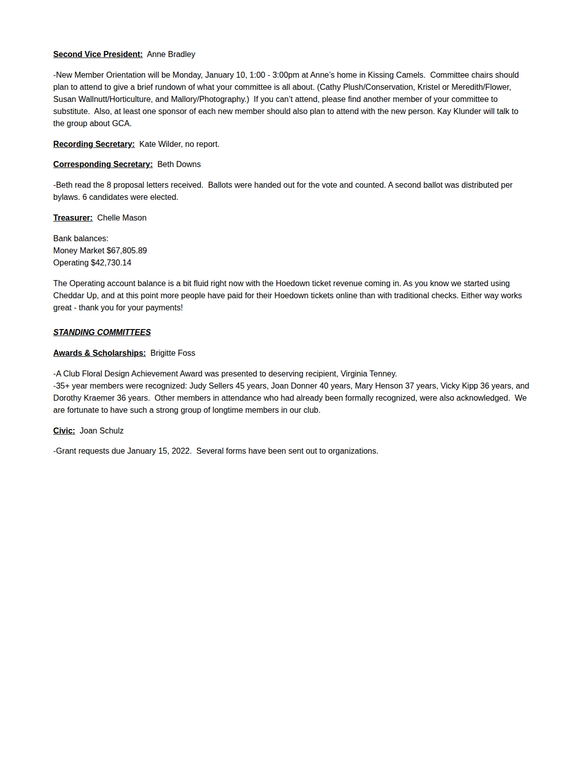Second Vice President: Anne Bradley
-New Member Orientation will be Monday, January 10, 1:00 - 3:00pm at Anne’s home in Kissing Camels. Committee chairs should plan to attend to give a brief rundown of what your committee is all about. (Cathy Plush/Conservation, Kristel or Meredith/Flower, Susan Wallnutt/Horticulture, and Mallory/Photography.) If you can’t attend, please find another member of your committee to substitute. Also, at least one sponsor of each new member should also plan to attend with the new person. Kay Klunder will talk to the group about GCA.
Recording Secretary: Kate Wilder, no report.
Corresponding Secretary: Beth Downs
-Beth read the 8 proposal letters received. Ballots were handed out for the vote and counted. A second ballot was distributed per bylaws. 6 candidates were elected.
Treasurer: Chelle Mason
Bank balances:
Money Market $67,805.89
Operating $42,730.14
The Operating account balance is a bit fluid right now with the Hoedown ticket revenue coming in. As you know we started using Cheddar Up, and at this point more people have paid for their Hoedown tickets online than with traditional checks. Either way works great - thank you for your payments!
STANDING COMMITTEES
Awards & Scholarships: Brigitte Foss
-A Club Floral Design Achievement Award was presented to deserving recipient, Virginia Tenney.
-35+ year members were recognized: Judy Sellers 45 years, Joan Donner 40 years, Mary Henson 37 years, Vicky Kipp 36 years, and Dorothy Kraemer 36 years. Other members in attendance who had already been formally recognized, were also acknowledged. We are fortunate to have such a strong group of longtime members in our club.
Civic: Joan Schulz
-Grant requests due January 15, 2022. Several forms have been sent out to organizations.